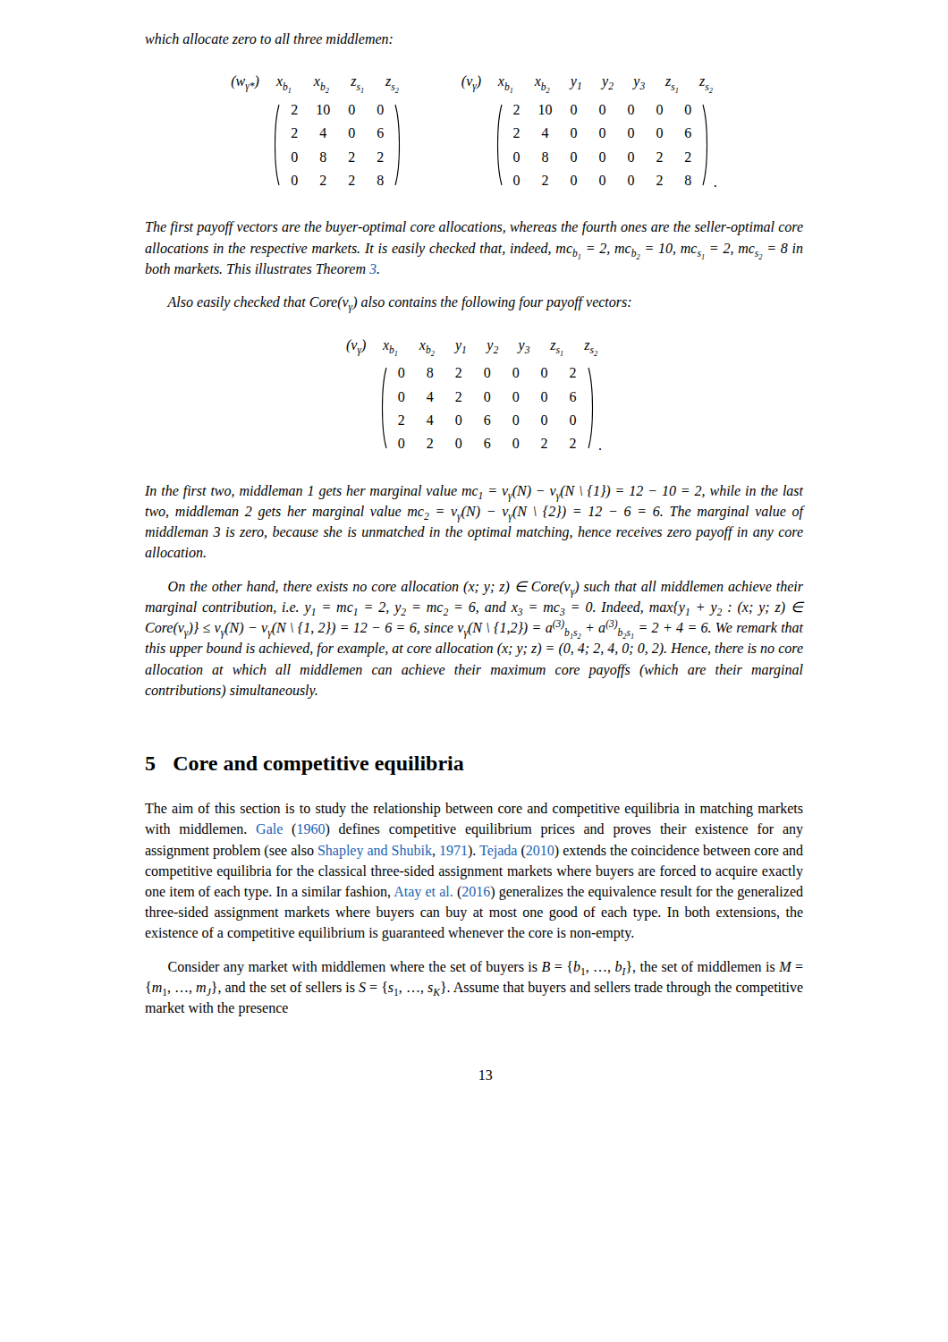which allocate zero to all three middlemen:
| ( w γ* ) | x b 1 | x b 2 | z s 1 | z s 2 |
| --- | --- | --- | --- | --- |
| | / 2 / 10 / 0 / 0 / / 2 / 4 / 0 / 6 / / 0 / 8 / 2 / 2 / / 0 / 2 / 2 / 8 / |
| ( v γ ) | x b 1 | x b 2 | y 1 | y 2 | y 3 | z s 1 | z s 2 |
| --- | --- | --- | --- | --- | --- | --- | --- |
| | / 2 / 10 / 0 / 0 / 0 / 0 / 0 / / 2 / 4 / 0 / 0 / 0 / 0 / 6 / / 0 / 8 / 0 / 0 / 0 / 2 / 2 / / 0 / 2 / 0 / 0 / 0 / 2 / 8 / . |
The first payoff vectors are the buyer-optimal core allocations, whereas the fourth ones are the seller-optimal core allocations in the respective markets. It is easily checked that, indeed, mcb1 = 2, mcb2 = 10, mcs1 = 2, mcs2 = 8 in both markets. This illustrates Theorem 3.
Also easily checked that Core(vγ) also contains the following four payoff vectors:
| ( v γ ) | x b 1 | x b 2 | y 1 | y 2 | y 3 | z s 1 | z s 2 |
| --- | --- | --- | --- | --- | --- | --- | --- |
| | / 0 / 8 / 2 / 0 / 0 / 0 / 2 / / 0 / 4 / 2 / 0 / 0 / 0 / 6 / / 2 / 4 / 0 / 6 / 0 / 0 / 0 / / 0 / 2 / 0 / 6 / 0 / 2 / 2 / . |
In the first two, middleman 1 gets her marginal value mc1 = vγ(N) − vγ(N \ {1}) = 12 − 10 = 2, while in the last two, middleman 2 gets her marginal value mc2 = vγ(N) − vγ(N \ {2}) = 12 − 6 = 6. The marginal value of middleman 3 is zero, because she is unmatched in the optimal matching, hence receives zero payoff in any core allocation.
On the other hand, there exists no core allocation (x; y; z) ∈ Core(vγ) such that all middlemen achieve their marginal contribution, i.e. y1 = mc1 = 2, y2 = mc2 = 6, and x3 = mc3 = 0. Indeed, max{y1 + y2 : (x; y; z) ∈ Core(vγ)} ≤ vγ(N) − vγ(N \ {1, 2}) = 12 − 6 = 6, since vγ(N \ {1,2}) = a(3)b1s2 + a(3)b2s1 = 2 + 4 = 6. We remark that this upper bound is achieved, for example, at core allocation (x; y; z) = (0, 4; 2, 4, 0; 0, 2). Hence, there is no core allocation at which all middlemen can achieve their maximum core payoffs (which are their marginal contributions) simultaneously.
5 Core and competitive equilibria
The aim of this section is to study the relationship between core and competitive equilibria in matching markets with middlemen. Gale (1960) defines competitive equilibrium prices and proves their existence for any assignment problem (see also Shapley and Shubik, 1971). Tejada (2010) extends the coincidence between core and competitive equilibria for the classical three-sided assignment markets where buyers are forced to acquire exactly one item of each type. In a similar fashion, Atay et al. (2016) generalizes the equivalence result for the generalized three-sided assignment markets where buyers can buy at most one good of each type. In both extensions, the existence of a competitive equilibrium is guaranteed whenever the core is non-empty.
Consider any market with middlemen where the set of buyers is B = {b1, …, bI}, the set of middlemen is M = {m1, …, mJ}, and the set of sellers is S = {s1, …, sK}. Assume that buyers and sellers trade through the competitive market with the presence
13